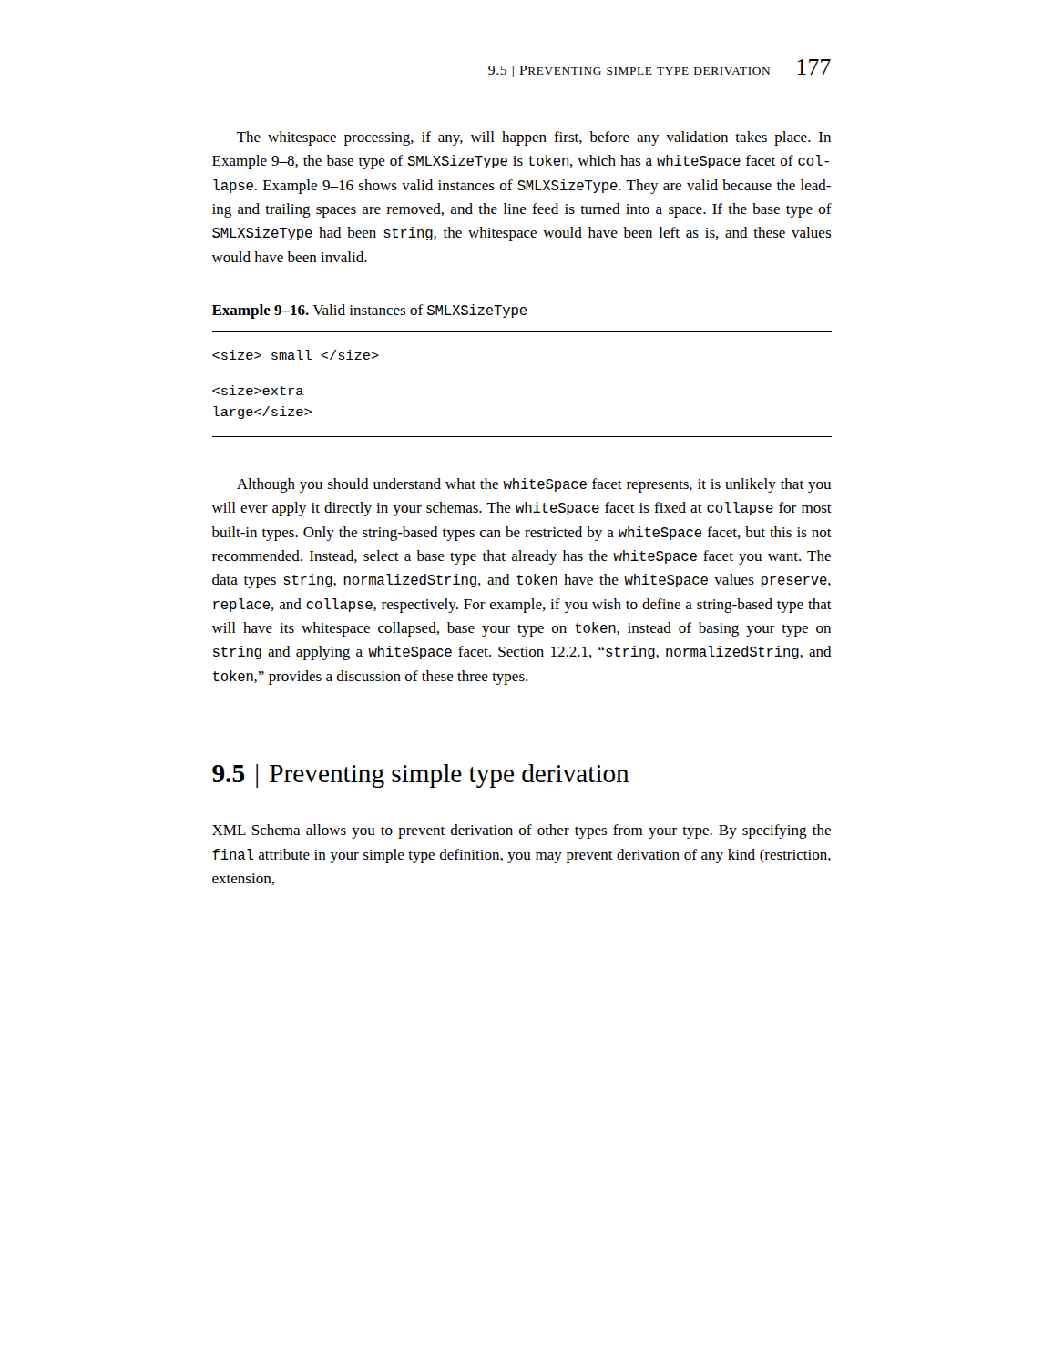9.5 | PREVENTING SIMPLE TYPE DERIVATION 177
The whitespace processing, if any, will happen first, before any validation takes place. In Example 9–8, the base type of SMLXSizeType is token, which has a whiteSpace facet of collapse. Example 9–16 shows valid instances of SMLXSizeType. They are valid because the leading and trailing spaces are removed, and the line feed is turned into a space. If the base type of SMLXSizeType had been string, the whitespace would have been left as is, and these values would have been invalid.
Example 9–16. Valid instances of SMLXSizeType
<size> small </size>
<size>extra
large</size>
Although you should understand what the whiteSpace facet represents, it is unlikely that you will ever apply it directly in your schemas. The whiteSpace facet is fixed at collapse for most built-in types. Only the string-based types can be restricted by a whiteSpace facet, but this is not recommended. Instead, select a base type that already has the whiteSpace facet you want. The data types string, normalizedString, and token have the whiteSpace values preserve, replace, and collapse, respectively. For example, if you wish to define a string-based type that will have its whitespace collapsed, base your type on token, instead of basing your type on string and applying a whiteSpace facet. Section 12.2.1, “string, normalized­String, and token,” provides a discussion of these three types.
9.5|Preventing simple type derivation
XML Schema allows you to prevent derivation of other types from your type. By specifying the final attribute in your simple type definition, you may prevent derivation of any kind (restriction, extension,